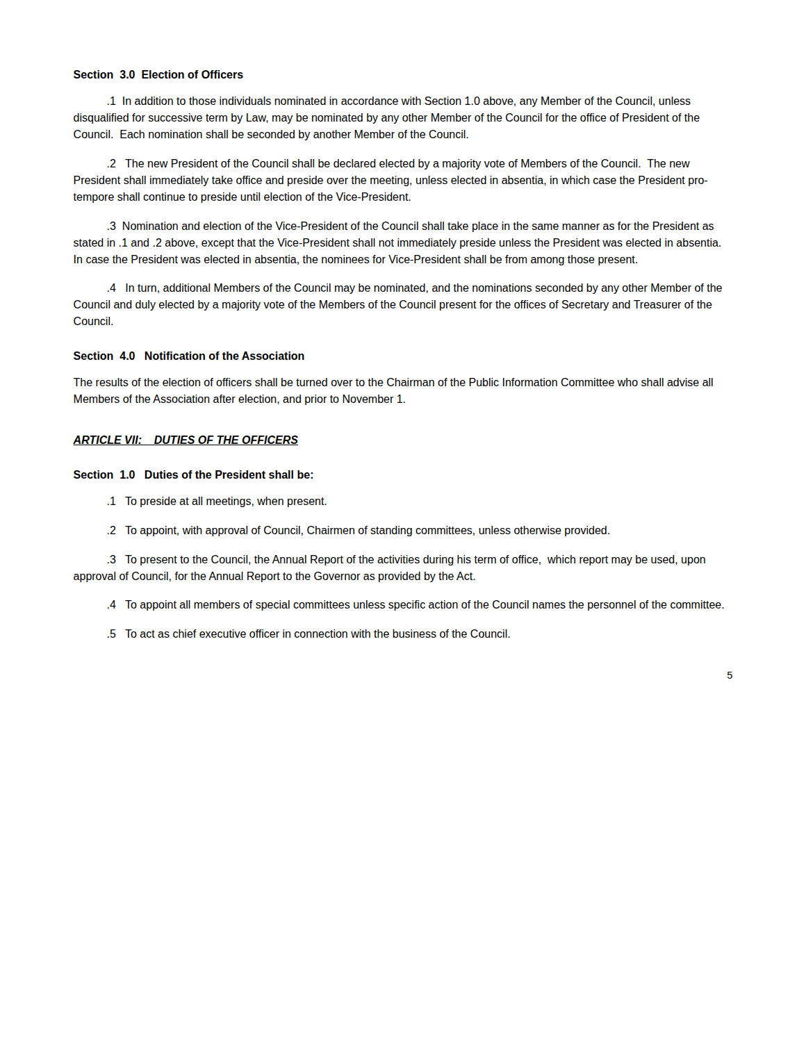Section 3.0 Election of Officers
.1 In addition to those individuals nominated in accordance with Section 1.0 above, any Member of the Council, unless disqualified for successive term by Law, may be nominated by any other Member of the Council for the office of President of the Council. Each nomination shall be seconded by another Member of the Council.
.2 The new President of the Council shall be declared elected by a majority vote of Members of the Council. The new President shall immediately take office and preside over the meeting, unless elected in absentia, in which case the President pro-tempore shall continue to preside until election of the Vice-President.
.3 Nomination and election of the Vice-President of the Council shall take place in the same manner as for the President as stated in .1 and .2 above, except that the Vice-President shall not immediately preside unless the President was elected in absentia. In case the President was elected in absentia, the nominees for Vice-President shall be from among those present.
.4 In turn, additional Members of the Council may be nominated, and the nominations seconded by any other Member of the Council and duly elected by a majority vote of the Members of the Council present for the offices of Secretary and Treasurer of the Council.
Section 4.0 Notification of the Association
The results of the election of officers shall be turned over to the Chairman of the Public Information Committee who shall advise all Members of the Association after election, and prior to November 1.
ARTICLE VII: DUTIES OF THE OFFICERS
Section 1.0 Duties of the President shall be:
.1 To preside at all meetings, when present.
.2 To appoint, with approval of Council, Chairmen of standing committees, unless otherwise provided.
.3 To present to the Council, the Annual Report of the activities during his term of office, which report may be used, upon approval of Council, for the Annual Report to the Governor as provided by the Act.
.4 To appoint all members of special committees unless specific action of the Council names the personnel of the committee.
.5 To act as chief executive officer in connection with the business of the Council.
5